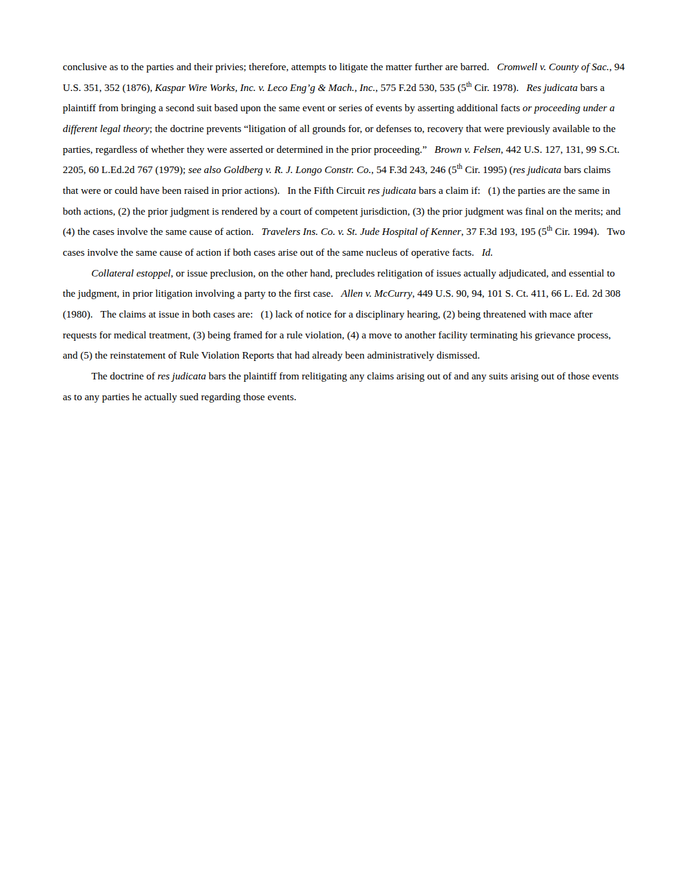conclusive as to the parties and their privies; therefore, attempts to litigate the matter further are barred. Cromwell v. County of Sac., 94 U.S. 351, 352 (1876), Kaspar Wire Works, Inc. v. Leco Eng’g & Mach., Inc., 575 F.2d 530, 535 (5th Cir. 1978). Res judicata bars a plaintiff from bringing a second suit based upon the same event or series of events by asserting additional facts or proceeding under a different legal theory; the doctrine prevents “litigation of all grounds for, or defenses to, recovery that were previously available to the parties, regardless of whether they were asserted or determined in the prior proceeding.” Brown v. Felsen, 442 U.S. 127, 131, 99 S.Ct. 2205, 60 L.Ed.2d 767 (1979); see also Goldberg v. R. J. Longo Constr. Co., 54 F.3d 243, 246 (5th Cir. 1995) (res judicata bars claims that were or could have been raised in prior actions). In the Fifth Circuit res judicata bars a claim if: (1) the parties are the same in both actions, (2) the prior judgment is rendered by a court of competent jurisdiction, (3) the prior judgment was final on the merits; and (4) the cases involve the same cause of action. Travelers Ins. Co. v. St. Jude Hospital of Kenner, 37 F.3d 193, 195 (5th Cir. 1994). Two cases involve the same cause of action if both cases arise out of the same nucleus of operative facts. Id.
Collateral estoppel, or issue preclusion, on the other hand, precludes relitigation of issues actually adjudicated, and essential to the judgment, in prior litigation involving a party to the first case. Allen v. McCurry, 449 U.S. 90, 94, 101 S. Ct. 411, 66 L. Ed. 2d 308 (1980). The claims at issue in both cases are: (1) lack of notice for a disciplinary hearing, (2) being threatened with mace after requests for medical treatment, (3) being framed for a rule violation, (4) a move to another facility terminating his grievance process, and (5) the reinstatement of Rule Violation Reports that had already been administratively dismissed.
The doctrine of res judicata bars the plaintiff from relitigating any claims arising out of and any suits arising out of those events as to any parties he actually sued regarding those events.